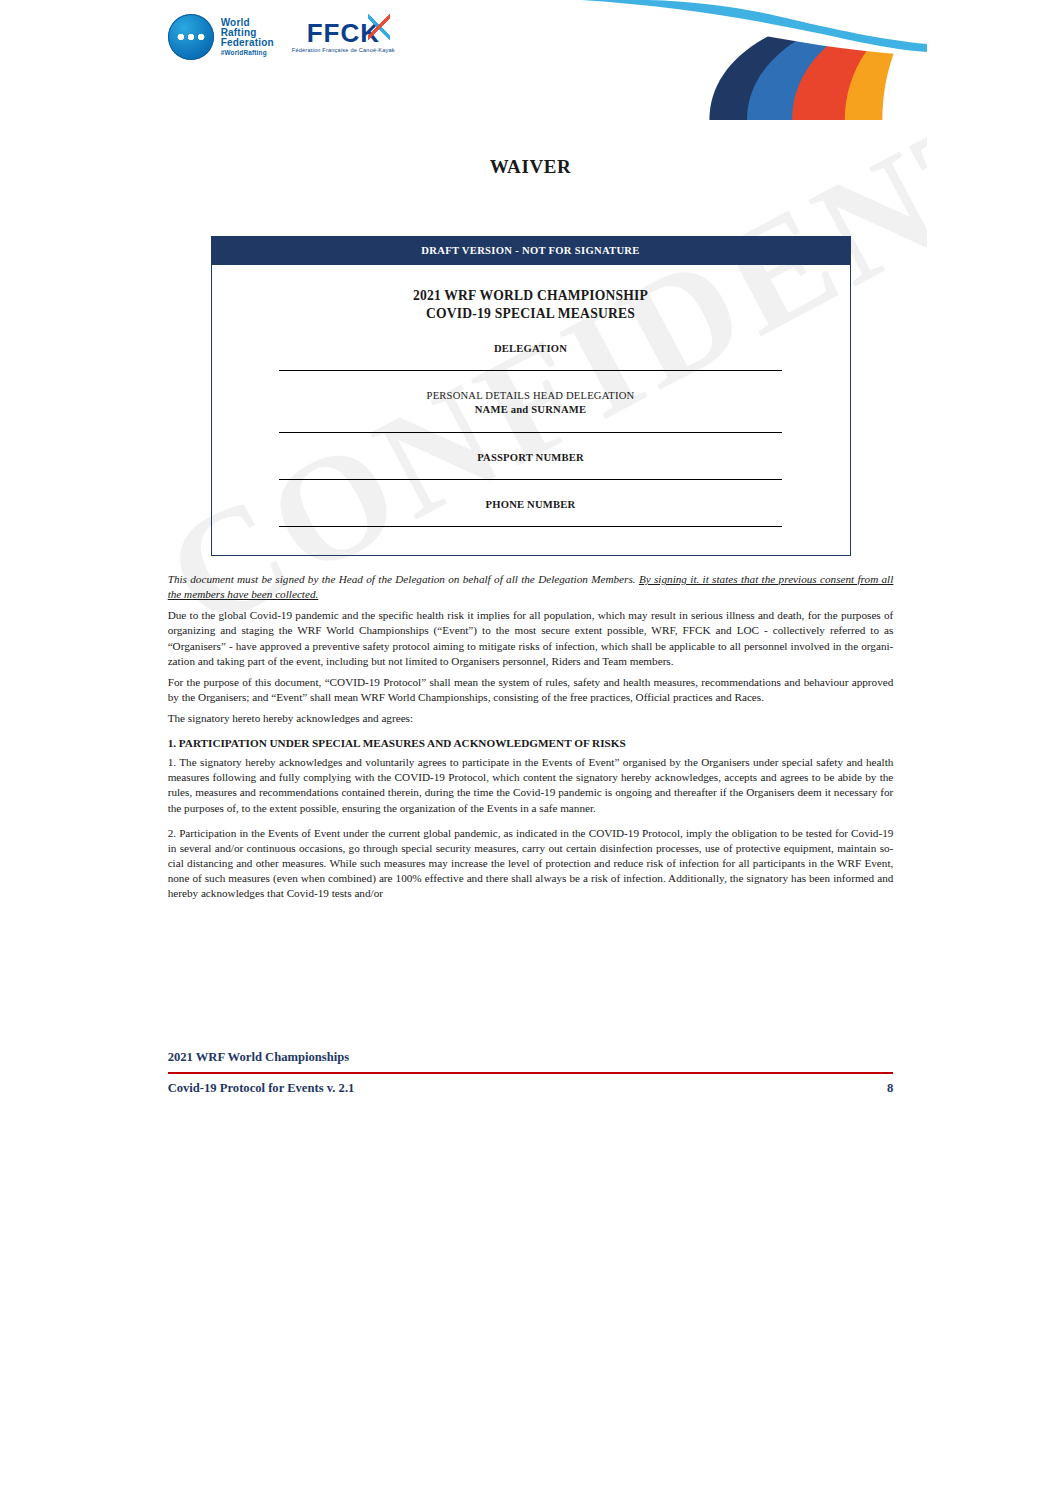World
Rafting
Federation #WorldRafting
FFCK
Fédération Française de Canoë-Kayak
WAIVER
CONFIDENTIAL
DRAFT VERSION - NOT FOR SIGNATURE
2021 WRF WORLD CHAMPIONSHIP
COVID-19 SPECIAL MEASURES
DELEGATION
PERSONAL DETAILS HEAD DELEGATION
NAME and SURNAME
PASSPORT NUMBER
PHONE NUMBER
This document must be signed by the Head of the Delegation on behalf of all the Delegation Members. By signing it. it states that the previous consent from all the members have been collected.
Due to the global Covid-19 pandemic and the specific health risk it implies for all population, which may result in serious illness and death, for the purposes of organizing and staging the WRF World Championships (“Event”) to the most secure extent possible, WRF, FFCK and LOC - collectively referred to as “Organisers” - have approved a preventive safety protocol aiming to mitigate risks of infection, which shall be applicable to all personnel involved in the organization and taking part of the event, including but not limited to Organisers personnel, Riders and Team members.
For the purpose of this document, “COVID-19 Protocol” shall mean the system of rules, safety and health measures, recommendations and behaviour approved by the Organisers; and “Event” shall mean WRF World Championships, consisting of the free practices, Official practices and Races.
The signatory hereto hereby acknowledges and agrees:
1. PARTICIPATION UNDER SPECIAL MEASURES AND ACKNOWLEDGMENT OF RISKS
1. The signatory hereby acknowledges and voluntarily agrees to participate in the Events of Event” organised by the Organisers under special safety and health measures following and fully complying with the COVID-19 Protocol, which content the signatory hereby acknowledges, accepts and agrees to be abide by the rules, measures and recommendations contained therein, during the time the Covid-19 pandemic is ongoing and thereafter if the Organisers deem it necessary for the purposes of, to the extent possible, ensuring the organization of the Events in a safe manner.
2. Participation in the Events of Event under the current global pandemic, as indicated in the COVID-19 Protocol, imply the obligation to be tested for Covid-19 in several and/or continuous occasions, go through special security measures, carry out certain disinfection processes, use of protective equipment, maintain social distancing and other measures. While such measures may increase the level of protection and reduce risk of infection for all participants in the WRF Event, none of such measures (even when combined) are 100% effective and there shall always be a risk of infection. Additionally, the signatory has been informed and hereby acknowledges that Covid-19 tests and/or
2021 WRF World Championships
Covid-19 Protocol for Events v. 2.1
8